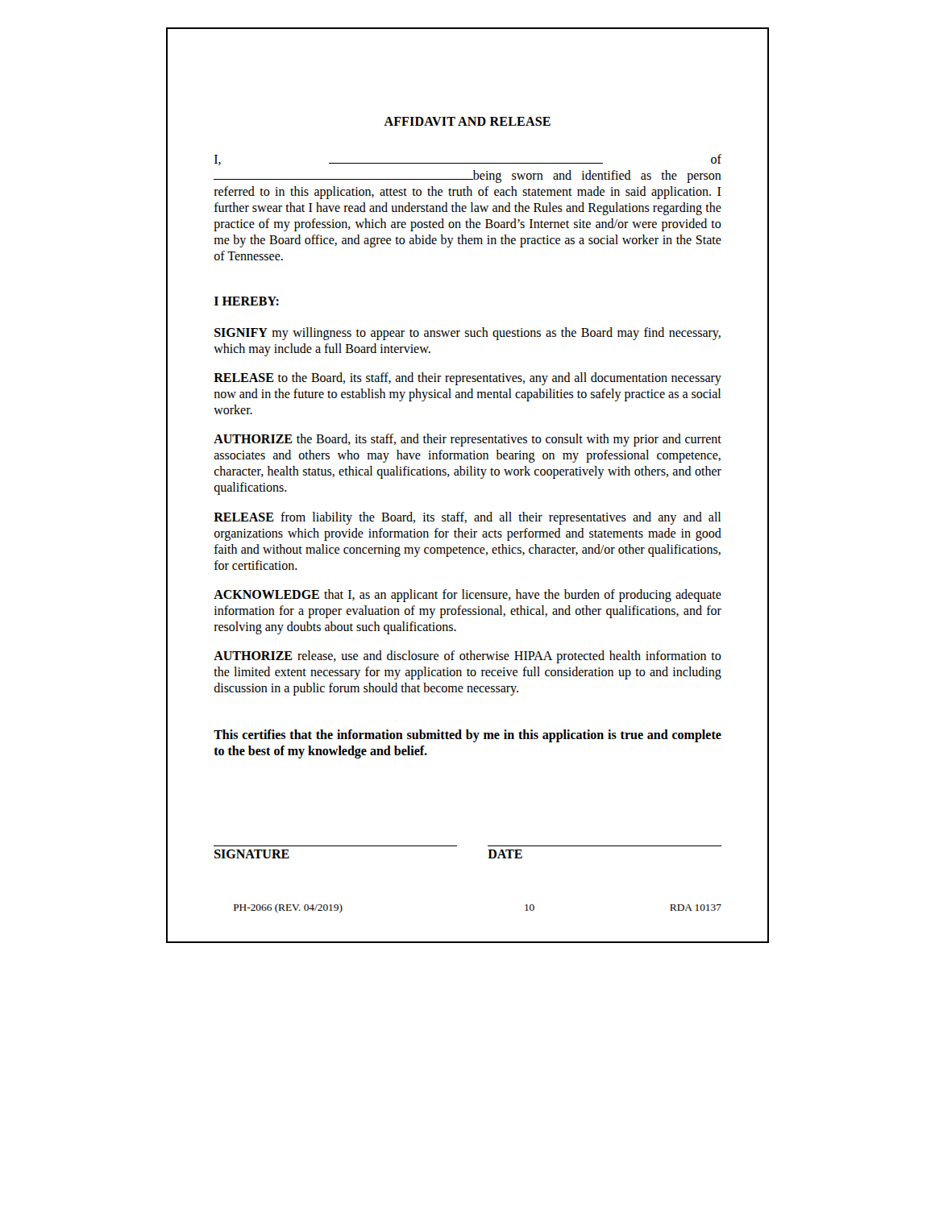AFFIDAVIT AND RELEASE
I, of being sworn and identified as the person referred to in this application, attest to the truth of each statement made in said application. I further swear that I have read and understand the law and the Rules and Regulations regarding the practice of my profession, which are posted on the Board’s Internet site and/or were provided to me by the Board office, and agree to abide by them in the practice as a social worker in the State of Tennessee.
I HEREBY:
SIGNIFY my willingness to appear to answer such questions as the Board may find necessary, which may include a full Board interview.
RELEASE to the Board, its staff, and their representatives, any and all documentation necessary now and in the future to establish my physical and mental capabilities to safely practice as a social worker.
AUTHORIZE the Board, its staff, and their representatives to consult with my prior and current associates and others who may have information bearing on my professional competence, character, health status, ethical qualifications, ability to work cooperatively with others, and other qualifications.
RELEASE from liability the Board, its staff, and all their representatives and any and all organizations which provide information for their acts performed and statements made in good faith and without malice concerning my competence, ethics, character, and/or other qualifications, for certification.
ACKNOWLEDGE that I, as an applicant for licensure, have the burden of producing adequate information for a proper evaluation of my professional, ethical, and other qualifications, and for resolving any doubts about such qualifications.
AUTHORIZE release, use and disclosure of otherwise HIPAA protected health information to the limited extent necessary for my application to receive full consideration up to and including discussion in a public forum should that become necessary.
This certifies that the information submitted by me in this application is true and complete to the best of my knowledge and belief.
| SIGNATURE | | DATE |
PH-2066 (REV. 04/2019)
10
RDA 10137